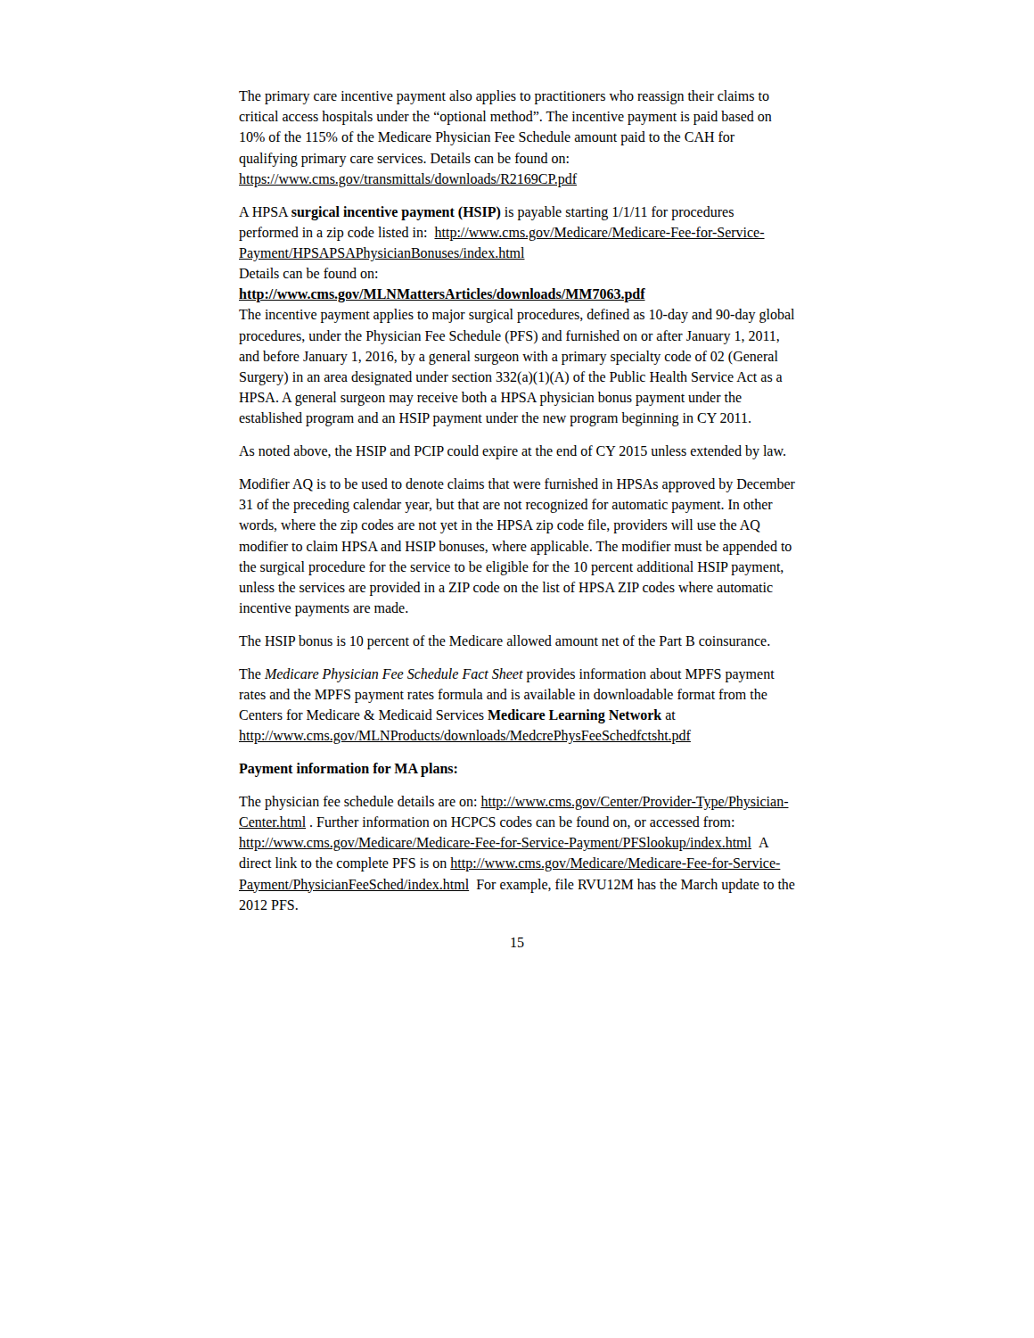The primary care incentive payment also applies to practitioners who reassign their claims to critical access hospitals under the “optional method”. The incentive payment is paid based on 10% of the 115% of the Medicare Physician Fee Schedule amount paid to the CAH for qualifying primary care services. Details can be found on: https://www.cms.gov/transmittals/downloads/R2169CP.pdf
A HPSA surgical incentive payment (HSIP) is payable starting 1/1/11 for procedures performed in a zip code listed in: http://www.cms.gov/Medicare/Medicare-Fee-for-Service-Payment/HPSAPSAPhysicianBonuses/index.html
Details can be found on:
http://www.cms.gov/MLNMattersArticles/downloads/MM7063.pdf
The incentive payment applies to major surgical procedures, defined as 10-day and 90-day global procedures, under the Physician Fee Schedule (PFS) and furnished on or after January 1, 2011, and before January 1, 2016, by a general surgeon with a primary specialty code of 02 (General Surgery) in an area designated under section 332(a)(1)(A) of the Public Health Service Act as a HPSA. A general surgeon may receive both a HPSA physician bonus payment under the established program and an HSIP payment under the new program beginning in CY 2011.
As noted above, the HSIP and PCIP could expire at the end of CY 2015 unless extended by law.
Modifier AQ is to be used to denote claims that were furnished in HPSAs approved by December 31 of the preceding calendar year, but that are not recognized for automatic payment. In other words, where the zip codes are not yet in the HPSA zip code file, providers will use the AQ modifier to claim HPSA and HSIP bonuses, where applicable. The modifier must be appended to the surgical procedure for the service to be eligible for the 10 percent additional HSIP payment, unless the services are provided in a ZIP code on the list of HPSA ZIP codes where automatic incentive payments are made.
The HSIP bonus is 10 percent of the Medicare allowed amount net of the Part B coinsurance.
The Medicare Physician Fee Schedule Fact Sheet provides information about MPFS payment rates and the MPFS payment rates formula and is available in downloadable format from the Centers for Medicare & Medicaid Services Medicare Learning Network at
http://www.cms.gov/MLNProducts/downloads/MedcrePhysFeeSchedfctsht.pdf
Payment information for MA plans:
The physician fee schedule details are on: http://www.cms.gov/Center/Provider-Type/Physician-Center.html . Further information on HCPCS codes can be found on, or accessed from: http://www.cms.gov/Medicare/Medicare-Fee-for-Service-Payment/PFSlookup/index.html A direct link to the complete PFS is on http://www.cms.gov/Medicare/Medicare-Fee-for-Service-Payment/PhysicianFeeSched/index.html For example, file RVU12M has the March update to the 2012 PFS.
15